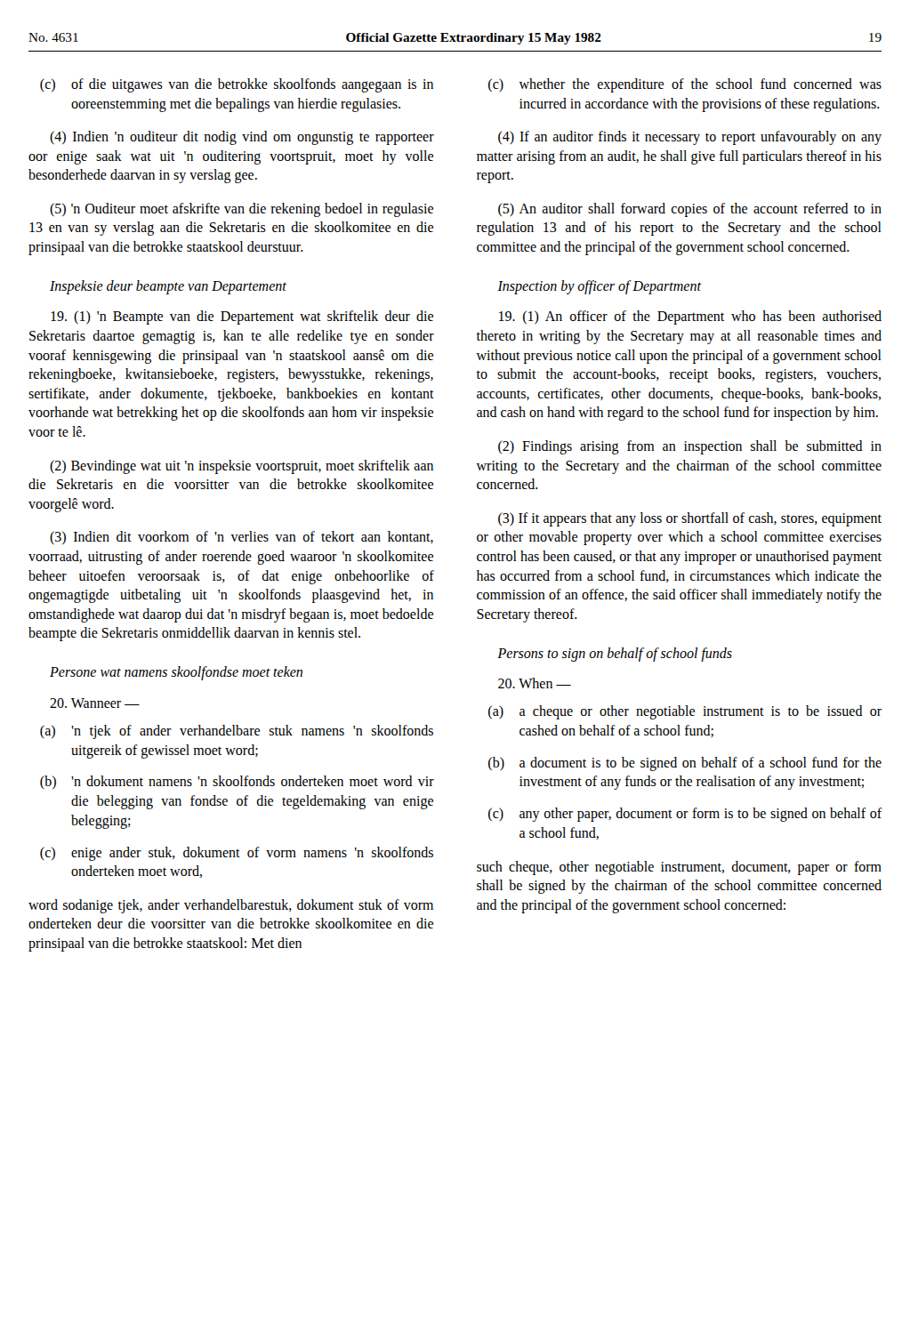No. 4631 Official Gazette Extraordinary 15 May 1982 19
(c) of die uitgawes van die betrokke skoolfonds aangegaan is in ooreenstemming met die bepalings van hierdie regulasies.
(4) Indien 'n ouditeur dit nodig vind om ongunstig te rapporteer oor enige saak wat uit 'n ouditering voortspruit, moet hy volle besonderhede daarvan in sy verslag gee.
(5) 'n Ouditeur moet afskrifte van die rekening bedoel in regulasie 13 en van sy verslag aan die Sekretaris en die skoolkomitee en die prinsipaal van die betrokke staatskool deurstuur.
Inspeksie deur beampte van Departement
19. (1) 'n Beampte van die Departement wat skriftelik deur die Sekretaris daartoe gemagtig is, kan te alle redelike tye en sonder vooraf kennisgewing die prinsipaal van 'n staatskool aansê om die rekeningboeke, kwitansieboeke, registers, bewysstukke, rekenings, sertifikate, ander dokumente, tjekboeke, bankboekies en kontant voorhande wat betrekking het op die skoolfonds aan hom vir inspeksie voor te lê.
(2) Bevindinge wat uit 'n inspeksie voortspruit, moet skriftelik aan die Sekretaris en die voorsitter van die betrokke skoolkomitee voorgelê word.
(3) Indien dit voorkom of 'n verlies van of tekort aan kontant, voorraad, uitrusting of ander roerende goed waaroor 'n skoolkomitee beheer uitoefen veroorsaak is, of dat enige onbehoorlike of ongemagtigde uitbetaling uit 'n skoolfonds plaasgevind het, in omstandighede wat daarop dui dat 'n misdryf begaan is, moet bedoelde beampte die Sekretaris onmiddellik daarvan in kennis stel.
Persone wat namens skoolfondse moet teken
20. Wanneer —
(a)'n tjek of ander verhandelbare stuk namens 'n skoolfonds uitgereik of gewissel moet word;
(b)'n dokument namens 'n skoolfonds onderteken moet word vir die belegging van fondse of die tegeldemaking van enige belegging;
(c) enige ander stuk, dokument of vorm namens 'n skoolfonds onderteken moet word,
word sodanige tjek, ander verhandelbarestuk, dokument stuk of vorm onderteken deur die voorsitter van die betrokke skoolkomitee en die prinsipaal van die betrokke staatskool: Met dien
(c) whether the expenditure of the school fund concerned was incurred in accordance with the provisions of these regulations.
(4) If an auditor finds it necessary to report unfavourably on any matter arising from an audit, he shall give full particulars thereof in his report.
(5) An auditor shall forward copies of the account referred to in regulation 13 and of his report to the Secretary and the school committee and the principal of the government school concerned.
Inspection by officer of Department
19. (1) An officer of the Department who has been authorised thereto in writing by the Secretary may at all reasonable times and without previous notice call upon the principal of a government school to submit the account-books, receipt books, registers, vouchers, accounts, certificates, other documents, cheque-books, bank-books, and cash on hand with regard to the school fund for inspection by him.
(2) Findings arising from an inspection shall be submitted in writing to the Secretary and the chairman of the school committee concerned.
(3) If it appears that any loss or shortfall of cash, stores, equipment or other movable property over which a school committee exercises control has been caused, or that any improper or unauthorised payment has occurred from a school fund, in circumstances which indicate the commission of an offence, the said officer shall immediately notify the Secretary thereof.
Persons to sign on behalf of school funds
20. When —
(a) a cheque or other negotiable instrument is to be issued or cashed on behalf of a school fund;
(b) a document is to be signed on behalf of a school fund for the investment of any funds or the realisation of any investment;
(c) any other paper, document or form is to be signed on behalf of a school fund,
such cheque, other negotiable instrument, document, paper or form shall be signed by the chairman of the school committee concerned and the principal of the government school concerned: